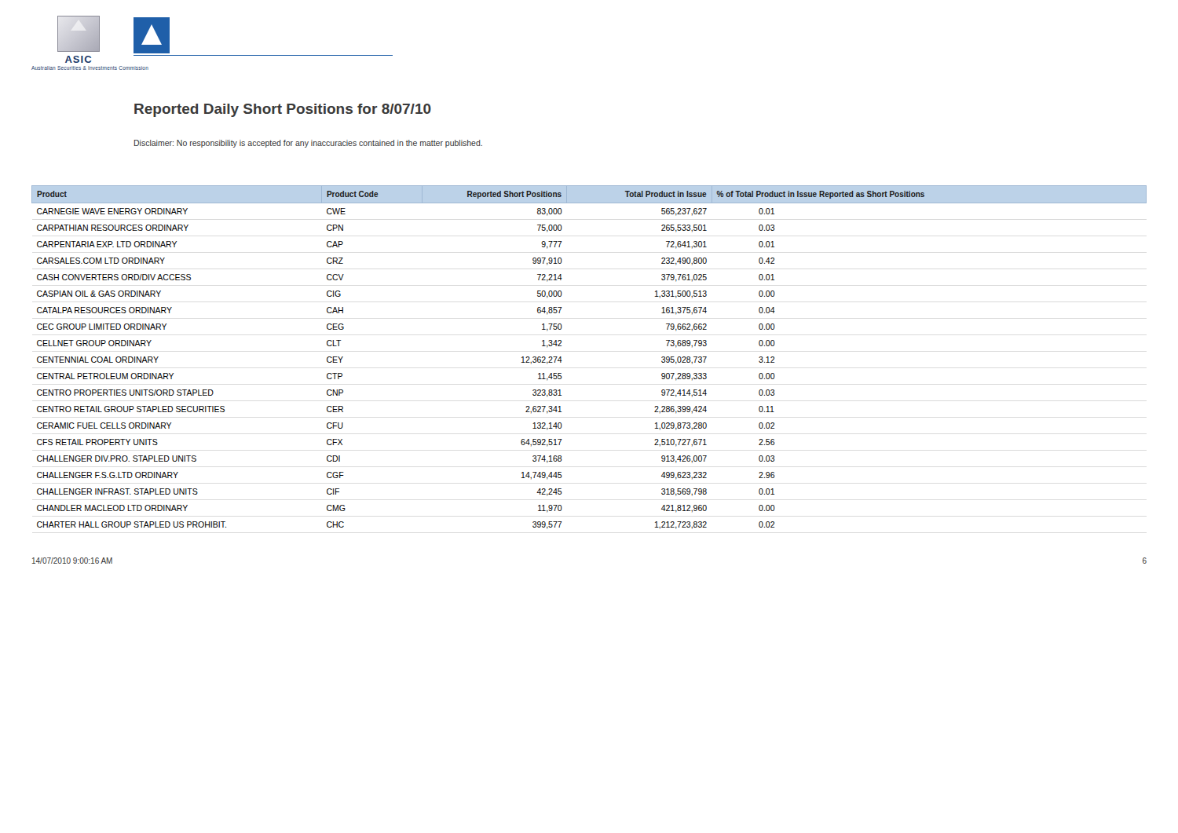ASIC
Australian Securities & Investments Commission
Reported Daily Short Positions for 8/07/10
Disclaimer: No responsibility is accepted for any inaccuracies contained in the matter published.
| Product | Product Code | Reported Short Positions | Total Product in Issue | % of Total Product in Issue Reported as Short Positions |
| --- | --- | --- | --- | --- |
| CARNEGIE WAVE ENERGY ORDINARY | CWE | 83,000 | 565,237,627 | 0.01 |
| CARPATHIAN RESOURCES ORDINARY | CPN | 75,000 | 265,533,501 | 0.03 |
| CARPENTARIA EXP. LTD ORDINARY | CAP | 9,777 | 72,641,301 | 0.01 |
| CARSALES.COM LTD ORDINARY | CRZ | 997,910 | 232,490,800 | 0.42 |
| CASH CONVERTERS ORD/DIV ACCESS | CCV | 72,214 | 379,761,025 | 0.01 |
| CASPIAN OIL & GAS ORDINARY | CIG | 50,000 | 1,331,500,513 | 0.00 |
| CATALPA RESOURCES ORDINARY | CAH | 64,857 | 161,375,674 | 0.04 |
| CEC GROUP LIMITED ORDINARY | CEG | 1,750 | 79,662,662 | 0.00 |
| CELLNET GROUP ORDINARY | CLT | 1,342 | 73,689,793 | 0.00 |
| CENTENNIAL COAL ORDINARY | CEY | 12,362,274 | 395,028,737 | 3.12 |
| CENTRAL PETROLEUM ORDINARY | CTP | 11,455 | 907,289,333 | 0.00 |
| CENTRO PROPERTIES UNITS/ORD STAPLED | CNP | 323,831 | 972,414,514 | 0.03 |
| CENTRO RETAIL GROUP STAPLED SECURITIES | CER | 2,627,341 | 2,286,399,424 | 0.11 |
| CERAMIC FUEL CELLS ORDINARY | CFU | 132,140 | 1,029,873,280 | 0.02 |
| CFS RETAIL PROPERTY UNITS | CFX | 64,592,517 | 2,510,727,671 | 2.56 |
| CHALLENGER DIV.PRO. STAPLED UNITS | CDI | 374,168 | 913,426,007 | 0.03 |
| CHALLENGER F.S.G.LTD ORDINARY | CGF | 14,749,445 | 499,623,232 | 2.96 |
| CHALLENGER INFRAST. STAPLED UNITS | CIF | 42,245 | 318,569,798 | 0.01 |
| CHANDLER MACLEOD LTD ORDINARY | CMG | 11,970 | 421,812,960 | 0.00 |
| CHARTER HALL GROUP STAPLED US PROHIBIT. | CHC | 399,577 | 1,212,723,832 | 0.02 |
14/07/2010 9:00:16 AM 6